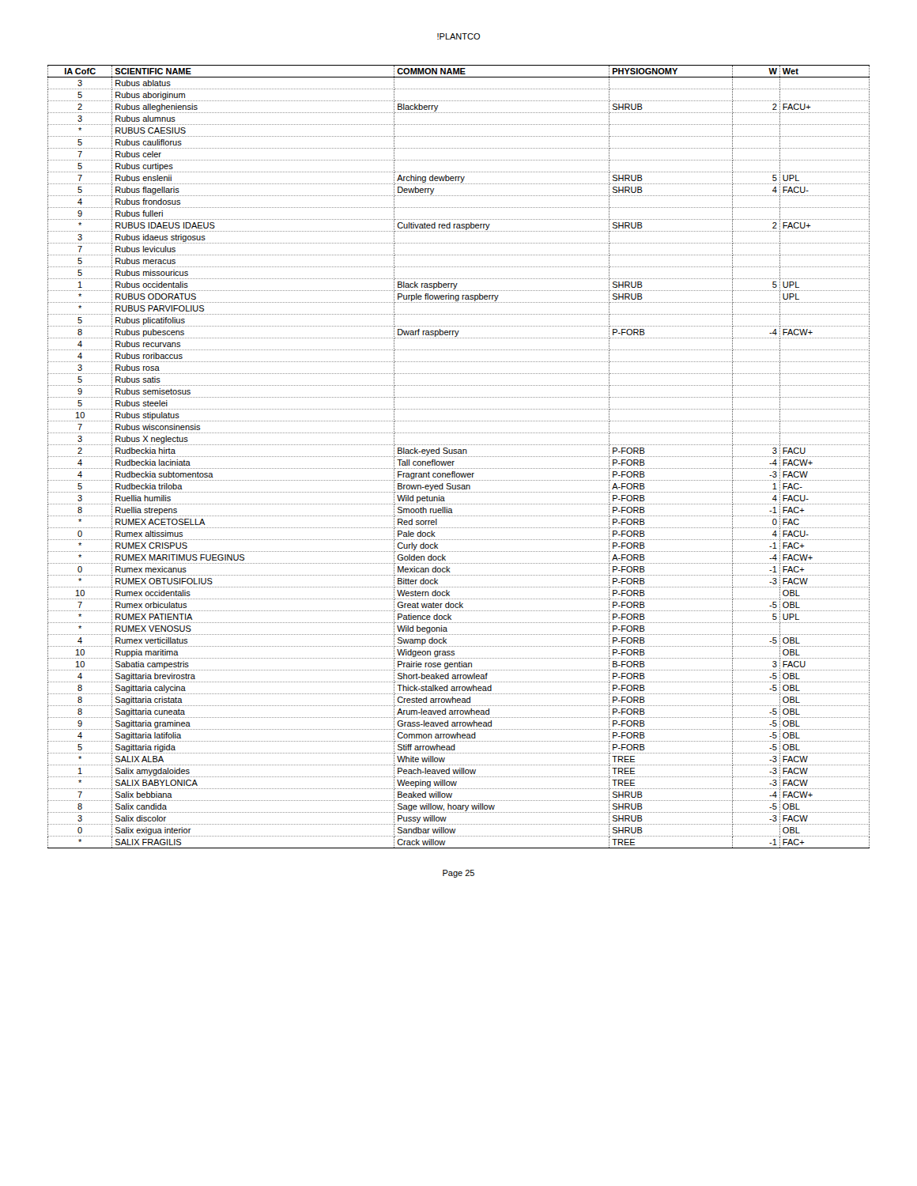!PLANTCO
| IA CofC | SCIENTIFIC NAME | COMMON NAME | PHYSIOGNOMY | W | Wet |
| --- | --- | --- | --- | --- | --- |
| 3 | Rubus ablatus | | | | |
| 5 | Rubus aboriginum | | | | |
| 2 | Rubus allegheniensis | Blackberry | SHRUB | 2 | FACU+ |
| 3 | Rubus alumnus | | | | |
| * | RUBUS CAESIUS | | | | |
| 5 | Rubus cauliflorus | | | | |
| 7 | Rubus celer | | | | |
| 5 | Rubus curtipes | | | | |
| 7 | Rubus enslenii | Arching dewberry | SHRUB | 5 | UPL |
| 5 | Rubus flagellaris | Dewberry | SHRUB | 4 | FACU- |
| 4 | Rubus frondosus | | | | |
| 9 | Rubus fulleri | | | | |
| * | RUBUS IDAEUS IDAEUS | Cultivated red raspberry | SHRUB | 2 | FACU+ |
| 3 | Rubus idaeus strigosus | | | | |
| 7 | Rubus leviculus | | | | |
| 5 | Rubus meracus | | | | |
| 5 | Rubus missouricus | | | | |
| 1 | Rubus occidentalis | Black raspberry | SHRUB | 5 | UPL |
| * | RUBUS ODORATUS | Purple flowering raspberry | SHRUB | | UPL |
| * | RUBUS PARVIFOLIUS | | | | |
| 5 | Rubus plicatifolius | | | | |
| 8 | Rubus pubescens | Dwarf raspberry | P-FORB | -4 | FACW+ |
| 4 | Rubus recurvans | | | | |
| 4 | Rubus roribaccus | | | | |
| 3 | Rubus rosa | | | | |
| 5 | Rubus satis | | | | |
| 9 | Rubus semisetosus | | | | |
| 5 | Rubus steelei | | | | |
| 10 | Rubus stipulatus | | | | |
| 7 | Rubus wisconsinensis | | | | |
| 3 | Rubus X neglectus | | | | |
| 2 | Rudbeckia hirta | Black-eyed Susan | P-FORB | 3 | FACU |
| 4 | Rudbeckia laciniata | Tall coneflower | P-FORB | -4 | FACW+ |
| 4 | Rudbeckia subtomentosa | Fragrant coneflower | P-FORB | -3 | FACW |
| 5 | Rudbeckia triloba | Brown-eyed Susan | A-FORB | 1 | FAC- |
| 3 | Ruellia humilis | Wild petunia | P-FORB | 4 | FACU- |
| 8 | Ruellia strepens | Smooth ruellia | P-FORB | -1 | FAC+ |
| * | RUMEX ACETOSELLA | Red sorrel | P-FORB | 0 | FAC |
| 0 | Rumex altissimus | Pale dock | P-FORB | 4 | FACU- |
| * | RUMEX CRISPUS | Curly dock | P-FORB | -1 | FAC+ |
| * | RUMEX MARITIMUS FUEGINUS | Golden dock | A-FORB | -4 | FACW+ |
| 0 | Rumex mexicanus | Mexican dock | P-FORB | -1 | FAC+ |
| * | RUMEX OBTUSIFOLIUS | Bitter dock | P-FORB | -3 | FACW |
| 10 | Rumex occidentalis | Western dock | P-FORB | | OBL |
| 7 | Rumex orbiculatus | Great water dock | P-FORB | -5 | OBL |
| * | RUMEX PATIENTIA | Patience dock | P-FORB | 5 | UPL |
| * | RUMEX VENOSUS | Wild begonia | P-FORB | | |
| 4 | Rumex verticillatus | Swamp dock | P-FORB | -5 | OBL |
| 10 | Ruppia maritima | Widgeon grass | P-FORB | | OBL |
| 10 | Sabatia campestris | Prairie rose gentian | B-FORB | 3 | FACU |
| 4 | Sagittaria brevirostra | Short-beaked arrowleaf | P-FORB | -5 | OBL |
| 8 | Sagittaria calycina | Thick-stalked arrowhead | P-FORB | -5 | OBL |
| 8 | Sagittaria cristata | Crested arrowhead | P-FORB | | OBL |
| 8 | Sagittaria cuneata | Arum-leaved arrowhead | P-FORB | -5 | OBL |
| 9 | Sagittaria graminea | Grass-leaved arrowhead | P-FORB | -5 | OBL |
| 4 | Sagittaria latifolia | Common arrowhead | P-FORB | -5 | OBL |
| 5 | Sagittaria rigida | Stiff arrowhead | P-FORB | -5 | OBL |
| * | SALIX ALBA | White willow | TREE | -3 | FACW |
| 1 | Salix amygdaloides | Peach-leaved willow | TREE | -3 | FACW |
| * | SALIX BABYLONICA | Weeping willow | TREE | -3 | FACW |
| 7 | Salix bebbiana | Beaked willow | SHRUB | -4 | FACW+ |
| 8 | Salix candida | Sage willow, hoary willow | SHRUB | -5 | OBL |
| 3 | Salix discolor | Pussy willow | SHRUB | -3 | FACW |
| 0 | Salix exigua interior | Sandbar willow | SHRUB | | OBL |
| * | SALIX FRAGILIS | Crack willow | TREE | -1 | FAC+ |
Page 25